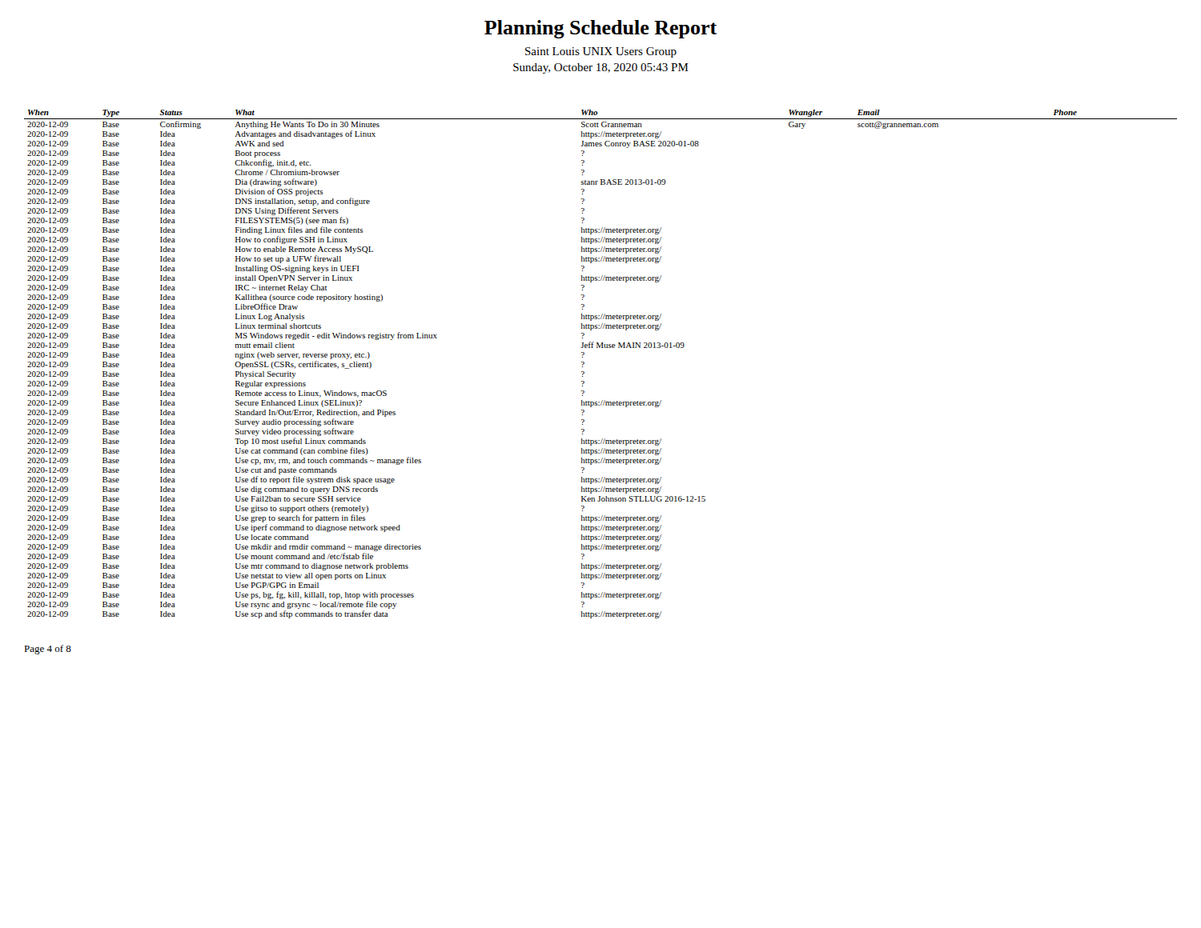Planning Schedule Report
Saint Louis UNIX Users Group
Sunday, October 18, 2020 05:43 PM
| When | Type | Status | What | Who | Wrangler | Email | Phone |
| --- | --- | --- | --- | --- | --- | --- | --- |
| 2020-12-09 | Base | Confirming | Anything He Wants To Do in 30 Minutes | Scott Granneman | Gary | scott@granneman.com | |
| 2020-12-09 | Base | Idea | Advantages and disadvantages of Linux | https://meterpreter.org/ | | | |
| 2020-12-09 | Base | Idea | AWK and sed | James Conroy BASE 2020-01-08 | | | |
| 2020-12-09 | Base | Idea | Boot process | ? | | | |
| 2020-12-09 | Base | Idea | Chkconfig, init.d, etc. | ? | | | |
| 2020-12-09 | Base | Idea | Chrome / Chromium-browser | ? | | | |
| 2020-12-09 | Base | Idea | Dia (drawing software) | stanr BASE 2013-01-09 | | | |
| 2020-12-09 | Base | Idea | Division of OSS projects | ? | | | |
| 2020-12-09 | Base | Idea | DNS installation, setup, and configure | ? | | | |
| 2020-12-09 | Base | Idea | DNS Using Different Servers | ? | | | |
| 2020-12-09 | Base | Idea | FILESYSTEMS(5) (see man fs) | ? | | | |
| 2020-12-09 | Base | Idea | Finding Linux files and file contents | https://meterpreter.org/ | | | |
| 2020-12-09 | Base | Idea | How to configure SSH in Linux | https://meterpreter.org/ | | | |
| 2020-12-09 | Base | Idea | How to enable Remote Access MySQL | https://meterpreter.org/ | | | |
| 2020-12-09 | Base | Idea | How to set up a UFW firewall | https://meterpreter.org/ | | | |
| 2020-12-09 | Base | Idea | Installing OS-signing keys in UEFI | ? | | | |
| 2020-12-09 | Base | Idea | install OpenVPN Server in Linux | https://meterpreter.org/ | | | |
| 2020-12-09 | Base | Idea | IRC ~ internet Relay Chat | ? | | | |
| 2020-12-09 | Base | Idea | Kallithea (source code repository hosting) | ? | | | |
| 2020-12-09 | Base | Idea | LibreOffice Draw | ? | | | |
| 2020-12-09 | Base | Idea | Linux Log Analysis | https://meterpreter.org/ | | | |
| 2020-12-09 | Base | Idea | Linux terminal shortcuts | https://meterpreter.org/ | | | |
| 2020-12-09 | Base | Idea | MS Windows regedit - edit Windows registry from Linux | ? | | | |
| 2020-12-09 | Base | Idea | mutt email client | Jeff Muse MAIN 2013-01-09 | | | |
| 2020-12-09 | Base | Idea | nginx (web server, reverse proxy, etc.) | ? | | | |
| 2020-12-09 | Base | Idea | OpenSSL (CSRs, certificates, s_client) | ? | | | |
| 2020-12-09 | Base | Idea | Physical Security | ? | | | |
| 2020-12-09 | Base | Idea | Regular expressions | ? | | | |
| 2020-12-09 | Base | Idea | Remote access to Linux, Windows, macOS | ? | | | |
| 2020-12-09 | Base | Idea | Secure Enhanced Linux (SELinux)? | https://meterpreter.org/ | | | |
| 2020-12-09 | Base | Idea | Standard In/Out/Error, Redirection, and Pipes | ? | | | |
| 2020-12-09 | Base | Idea | Survey audio processing software | ? | | | |
| 2020-12-09 | Base | Idea | Survey video processing software | ? | | | |
| 2020-12-09 | Base | Idea | Top 10 most useful Linux commands | https://meterpreter.org/ | | | |
| 2020-12-09 | Base | Idea | Use cat command (can combine files) | https://meterpreter.org/ | | | |
| 2020-12-09 | Base | Idea | Use cp, mv, rm, and touch commands ~ manage files | https://meterpreter.org/ | | | |
| 2020-12-09 | Base | Idea | Use cut and paste commands | ? | | | |
| 2020-12-09 | Base | Idea | Use df to report file systrem disk space usage | https://meterpreter.org/ | | | |
| 2020-12-09 | Base | Idea | Use dig command to query DNS records | https://meterpreter.org/ | | | |
| 2020-12-09 | Base | Idea | Use Fail2ban to secure SSH service | Ken Johnson STLLUG 2016-12-15 | | | |
| 2020-12-09 | Base | Idea | Use gitso to support others (remotely) | ? | | | |
| 2020-12-09 | Base | Idea | Use grep to search for pattern in files | https://meterpreter.org/ | | | |
| 2020-12-09 | Base | Idea | Use iperf command to diagnose network speed | https://meterpreter.org/ | | | |
| 2020-12-09 | Base | Idea | Use locate command | https://meterpreter.org/ | | | |
| 2020-12-09 | Base | Idea | Use mkdir and rmdir command ~ manage directories | https://meterpreter.org/ | | | |
| 2020-12-09 | Base | Idea | Use mount command and /etc/fstab file | ? | | | |
| 2020-12-09 | Base | Idea | Use mtr command to diagnose network problems | https://meterpreter.org/ | | | |
| 2020-12-09 | Base | Idea | Use netstat to view all open ports on Linux | https://meterpreter.org/ | | | |
| 2020-12-09 | Base | Idea | Use PGP/GPG in Email | ? | | | |
| 2020-12-09 | Base | Idea | Use ps, bg, fg, kill, killall, top, htop with processes | https://meterpreter.org/ | | | |
| 2020-12-09 | Base | Idea | Use rsync and grsync ~ local/remote file copy | ? | | | |
| 2020-12-09 | Base | Idea | Use scp and sftp commands to transfer data | https://meterpreter.org/ | | | |
Page 4 of 8